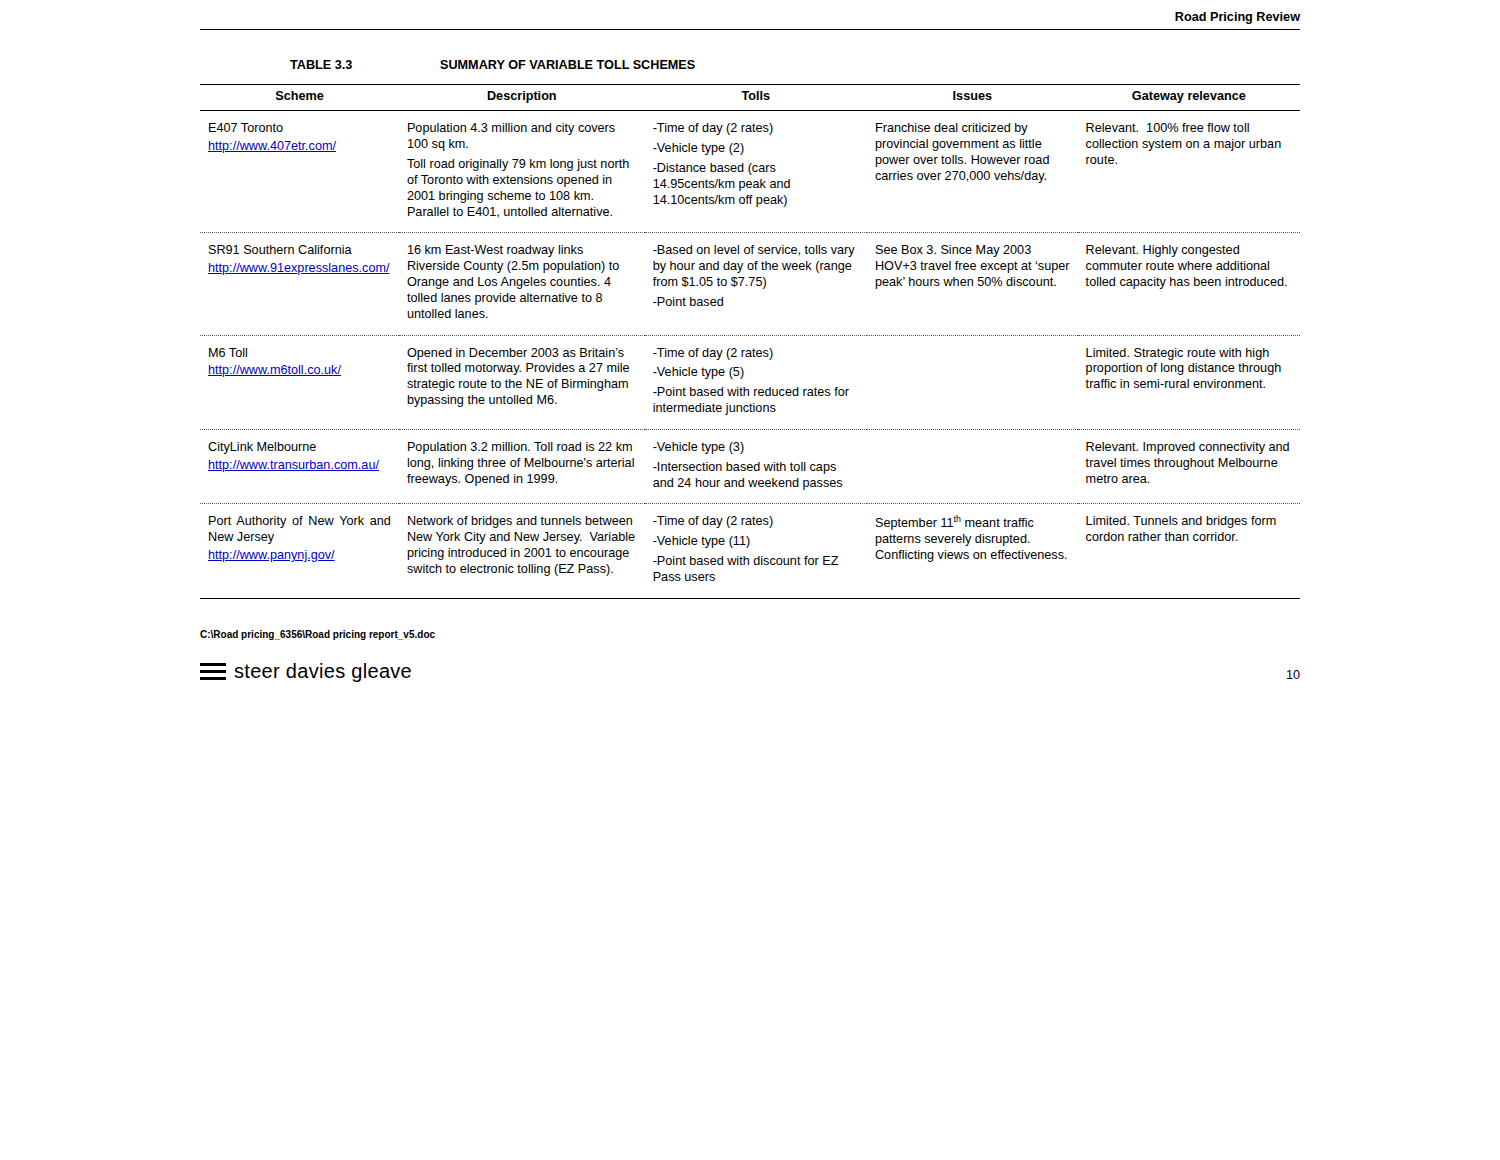Road Pricing Review
TABLE 3.3 SUMMARY OF VARIABLE TOLL SCHEMES
| Scheme | Description | Tolls | Issues | Gateway relevance |
| --- | --- | --- | --- | --- |
| E407 Toronto http://www.407etr.com/ | Population 4.3 million and city covers 100 sq km. Toll road originally 79 km long just north of Toronto with extensions opened in 2001 bringing scheme to 108 km. Parallel to E401, untolled alternative. | -Time of day (2 rates) -Vehicle type (2) -Distance based (cars 14.95cents/km peak and 14.10cents/km off peak) | Franchise deal criticized by provincial government as little power over tolls. However road carries over 270,000 vehs/day. | Relevant. 100% free flow toll collection system on a major urban route. |
| SR91 Southern California http://www.91expresslanes.com/ | 16 km East-West roadway links Riverside County (2.5m population) to Orange and Los Angeles counties. 4 tolled lanes provide alternative to 8 untolled lanes. | -Based on level of service, tolls vary by hour and day of the week (range from $1.05 to $7.75) -Point based | See Box 3. Since May 2003 HOV+3 travel free except at ‘super peak’ hours when 50% discount. | Relevant. Highly congested commuter route where additional tolled capacity has been introduced. |
| M6 Toll http://www.m6toll.co.uk/ | Opened in December 2003 as Britain’s first tolled motorway. Provides a 27 mile strategic route to the NE of Birmingham bypassing the untolled M6. | -Time of day (2 rates) -Vehicle type (5) -Point based with reduced rates for intermediate junctions | | Limited. Strategic route with high proportion of long distance through traffic in semi-rural environment. |
| CityLink Melbourne http://www.transurban.com.au/ | Population 3.2 million. Toll road is 22 km long, linking three of Melbourne's arterial freeways. Opened in 1999. | -Vehicle type (3) -Intersection based with toll caps and 24 hour and weekend passes | | Relevant. Improved connectivity and travel times throughout Melbourne metro area. |
| Port Authority of New York and New Jersey http://www.panynj.gov/ | Network of bridges and tunnels between New York City and New Jersey. Variable pricing introduced in 2001 to encourage switch to electronic tolling (EZ Pass). | -Time of day (2 rates) -Vehicle type (11) -Point based with discount for EZ Pass users | September 11 th meant traffic patterns severely disrupted. Conflicting views on effectiveness. | Limited. Tunnels and bridges form cordon rather than corridor. |
C:\Road pricing_6356\Road pricing report_v5.doc
steer davies gleave
10